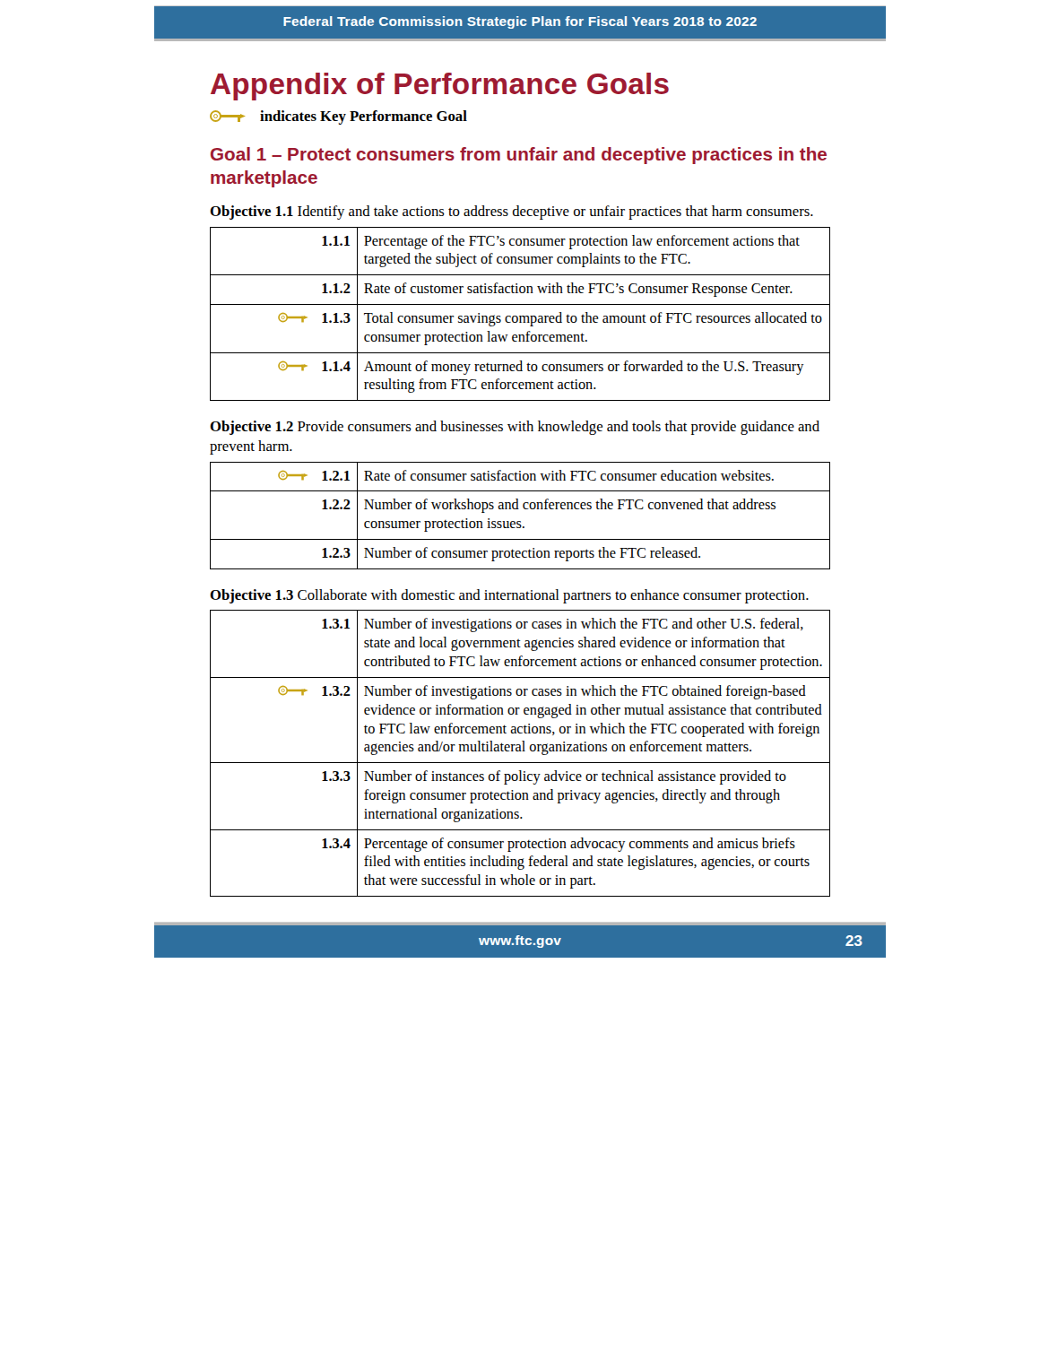Federal Trade Commission Strategic Plan for Fiscal Years 2018 to 2022
Appendix of Performance Goals
indicates Key Performance Goal
Goal 1 – Protect consumers from unfair and deceptive practices in the marketplace
Objective 1.1 Identify and take actions to address deceptive or unfair practices that harm consumers.
| 1.1.1 | Percentage of the FTC’s consumer protection law enforcement actions that targeted the subject of consumer complaints to the FTC. |
| 1.1.2 | Rate of customer satisfaction with the FTC’s Consumer Response Center. |
| 1.1.3 | Total consumer savings compared to the amount of FTC resources allocated to consumer protection law enforcement. |
| 1.1.4 | Amount of money returned to consumers or forwarded to the U.S. Treasury resulting from FTC enforcement action. |
Objective 1.2 Provide consumers and businesses with knowledge and tools that provide guidance and prevent harm.
| 1.2.1 | Rate of consumer satisfaction with FTC consumer education websites. |
| 1.2.2 | Number of workshops and conferences the FTC convened that address consumer protection issues. |
| 1.2.3 | Number of consumer protection reports the FTC released. |
Objective 1.3 Collaborate with domestic and international partners to enhance consumer protection.
| 1.3.1 | Number of investigations or cases in which the FTC and other U.S. federal, state and local government agencies shared evidence or information that contributed to FTC law enforcement actions or enhanced consumer protection. |
| 1.3.2 | Number of investigations or cases in which the FTC obtained foreign-based evidence or information or engaged in other mutual assistance that contributed to FTC law enforcement actions, or in which the FTC cooperated with foreign agencies and/or multilateral organizations on enforcement matters. |
| 1.3.3 | Number of instances of policy advice or technical assistance provided to foreign consumer protection and privacy agencies, directly and through international organizations. |
| 1.3.4 | Percentage of consumer protection advocacy comments and amicus briefs filed with entities including federal and state legislatures, agencies, or courts that were successful in whole or in part. |
www.ftc.gov 23